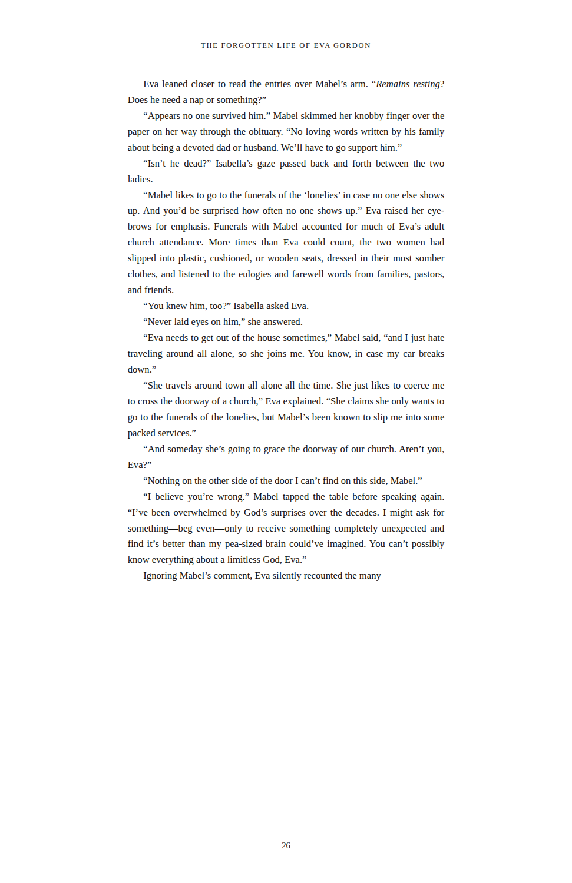The Forgotten Life of Eva Gordon
Eva leaned closer to read the entries over Mabel’s arm. “Remains resting? Does he need a nap or something?”
“Appears no one survived him.” Mabel skimmed her knobby finger over the paper on her way through the obituary. “No loving words written by his family about being a devoted dad or husband. We’ll have to go support him.”
“Isn’t he dead?” Isabella’s gaze passed back and forth between the two ladies.
“Mabel likes to go to the funerals of the ‘lonelies’ in case no one else shows up. And you’d be surprised how often no one shows up.” Eva raised her eyebrows for emphasis. Funerals with Mabel accounted for much of Eva’s adult church attendance. More times than Eva could count, the two women had slipped into plastic, cushioned, or wooden seats, dressed in their most somber clothes, and listened to the eulogies and farewell words from families, pastors, and friends.
“You knew him, too?” Isabella asked Eva.
“Never laid eyes on him,” she answered.
“Eva needs to get out of the house sometimes,” Mabel said, “and I just hate traveling around all alone, so she joins me. You know, in case my car breaks down.”
“She travels around town all alone all the time. She just likes to coerce me to cross the doorway of a church,” Eva explained. “She claims she only wants to go to the funerals of the lonelies, but Mabel’s been known to slip me into some packed services.”
“And someday she’s going to grace the doorway of our church. Aren’t you, Eva?”
“Nothing on the other side of the door I can’t find on this side, Mabel.”
“I believe you’re wrong.” Mabel tapped the table before speaking again. “I’ve been overwhelmed by God’s surprises over the decades. I might ask for something—beg even—only to receive something completely unexpected and find it’s better than my pea-sized brain could’ve imagined. You can’t possibly know everything about a limitless God, Eva.”
Ignoring Mabel’s comment, Eva silently recounted the many
26